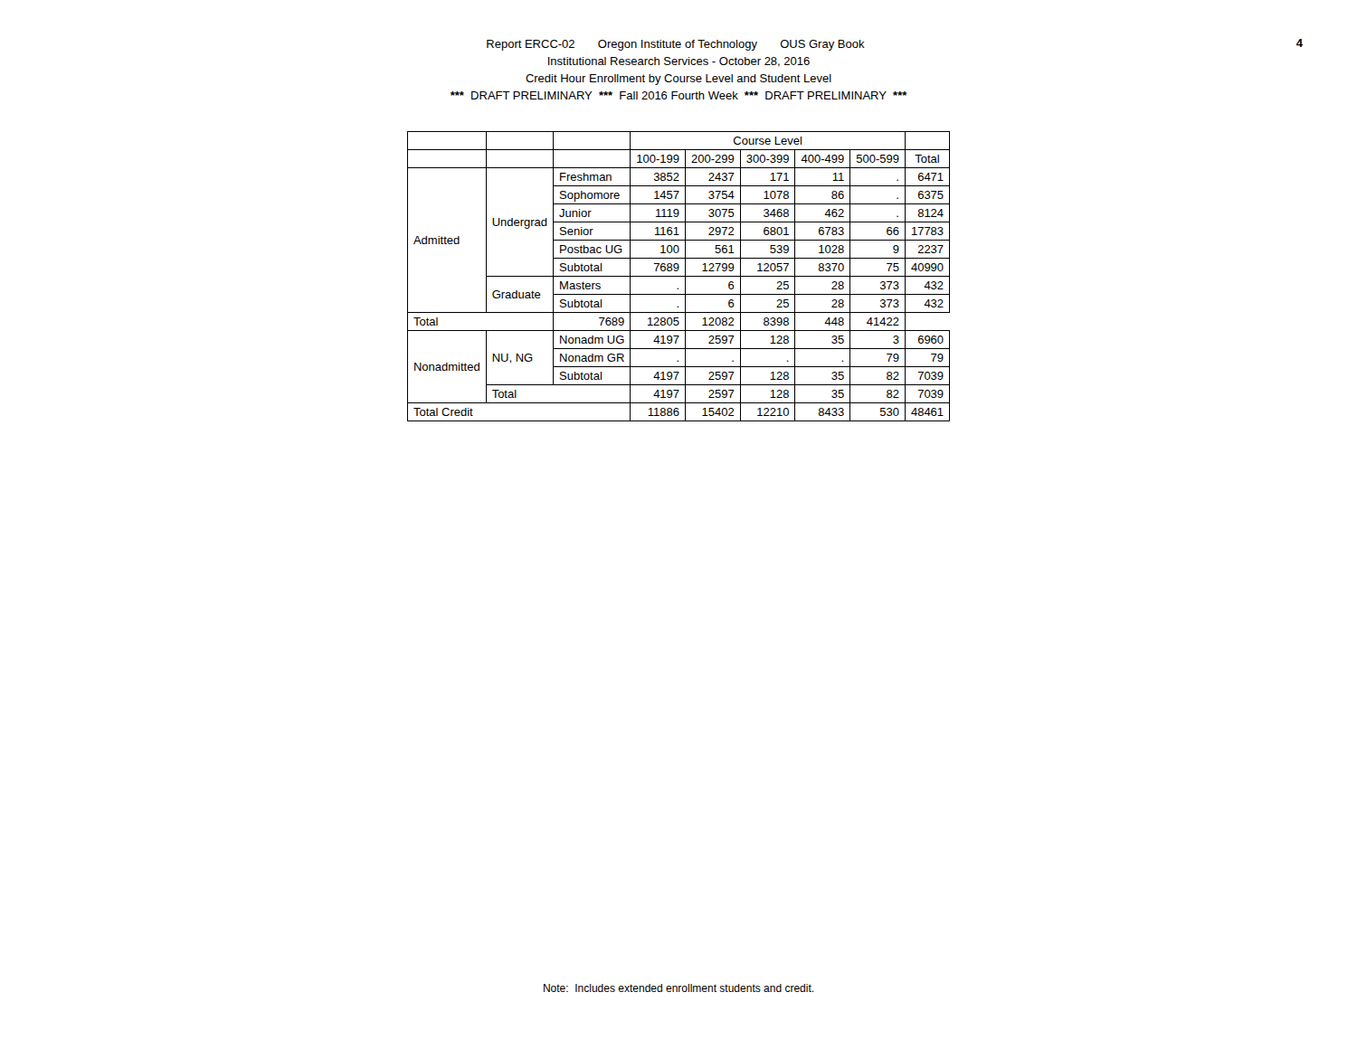4
Report ERCC-02 Oregon Institute of Technology OUS Gray Book
Institutional Research Services - October 28, 2016
Credit Hour Enrollment by Course Level and Student Level
*** DRAFT PRELIMINARY *** Fall 2016 Fourth Week *** DRAFT PRELIMINARY ***
| | | | Course Level | |
| | | | 100-199 | 200-299 | 300-399 | 400-499 | 500-599 | Total |
| Admitted | Undergrad | Freshman | 3852 | 2437 | 171 | 11 | . | 6471 |
| Sophomore | 1457 | 3754 | 1078 | 86 | . | 6375 |
| Junior | 1119 | 3075 | 3468 | 462 | . | 8124 |
| Senior | 1161 | 2972 | 6801 | 6783 | 66 | 17783 |
| Postbac UG | 100 | 561 | 539 | 1028 | 9 | 2237 |
| Subtotal | 7689 | 12799 | 12057 | 8370 | 75 | 40990 |
| Graduate | Masters | . | 6 | 25 | 28 | 373 | 432 |
| Subtotal | . | 6 | 25 | 28 | 373 | 432 |
| Total | 7689 | 12805 | 12082 | 8398 | 448 | 41422 |
| Nonadmitted | NU, NG | Nonadm UG | 4197 | 2597 | 128 | 35 | 3 | 6960 |
| Nonadm GR | . | . | . | . | 79 | 79 |
| Subtotal | 4197 | 2597 | 128 | 35 | 82 | 7039 |
| Total | 4197 | 2597 | 128 | 35 | 82 | 7039 |
| Total Credit | 11886 | 15402 | 12210 | 8433 | 530 | 48461 |
Note: Includes extended enrollment students and credit.